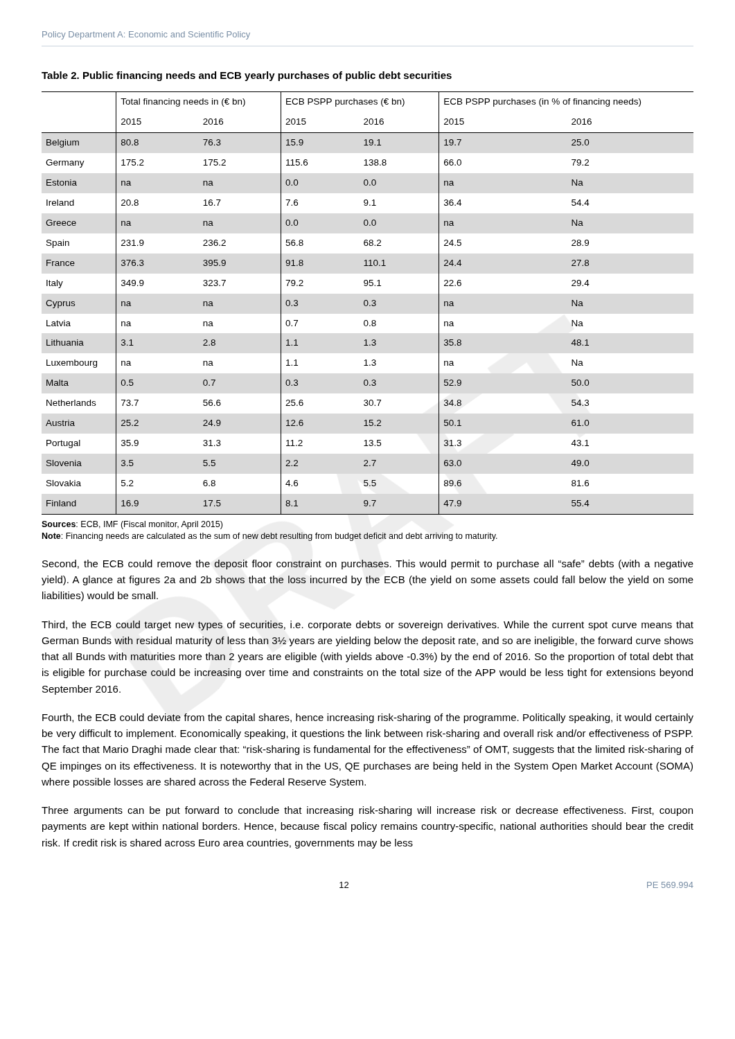DRAFT
Policy Department A: Economic and Scientific Policy
Table 2. Public financing needs and ECB yearly purchases of public debt securities
| | Total financing needs in (€ bn) | ECB PSPP purchases (€ bn) | ECB PSPP purchases (in % of financing needs) |
| --- | --- | --- | --- |
| | 2015 | 2016 | 2015 | 2016 | 2015 | 2016 |
| Belgium | 80.8 | 76.3 | 15.9 | 19.1 | 19.7 | 25.0 |
| Germany | 175.2 | 175.2 | 115.6 | 138.8 | 66.0 | 79.2 |
| Estonia | na | na | 0.0 | 0.0 | na | Na |
| Ireland | 20.8 | 16.7 | 7.6 | 9.1 | 36.4 | 54.4 |
| Greece | na | na | 0.0 | 0.0 | na | Na |
| Spain | 231.9 | 236.2 | 56.8 | 68.2 | 24.5 | 28.9 |
| France | 376.3 | 395.9 | 91.8 | 110.1 | 24.4 | 27.8 |
| Italy | 349.9 | 323.7 | 79.2 | 95.1 | 22.6 | 29.4 |
| Cyprus | na | na | 0.3 | 0.3 | na | Na |
| Latvia | na | na | 0.7 | 0.8 | na | Na |
| Lithuania | 3.1 | 2.8 | 1.1 | 1.3 | 35.8 | 48.1 |
| Luxembourg | na | na | 1.1 | 1.3 | na | Na |
| Malta | 0.5 | 0.7 | 0.3 | 0.3 | 52.9 | 50.0 |
| Netherlands | 73.7 | 56.6 | 25.6 | 30.7 | 34.8 | 54.3 |
| Austria | 25.2 | 24.9 | 12.6 | 15.2 | 50.1 | 61.0 |
| Portugal | 35.9 | 31.3 | 11.2 | 13.5 | 31.3 | 43.1 |
| Slovenia | 3.5 | 5.5 | 2.2 | 2.7 | 63.0 | 49.0 |
| Slovakia | 5.2 | 6.8 | 4.6 | 5.5 | 89.6 | 81.6 |
| Finland | 16.9 | 17.5 | 8.1 | 9.7 | 47.9 | 55.4 |
Sources: ECB, IMF (Fiscal monitor, April 2015)
Note: Financing needs are calculated as the sum of new debt resulting from budget deficit and debt arriving to maturity.
Second, the ECB could remove the deposit floor constraint on purchases. This would permit to purchase all “safe” debts (with a negative yield). A glance at figures 2a and 2b shows that the loss incurred by the ECB (the yield on some assets could fall below the yield on some liabilities) would be small.
Third, the ECB could target new types of securities, i.e. corporate debts or sovereign derivatives. While the current spot curve means that German Bunds with residual maturity of less than 3½ years are yielding below the deposit rate, and so are ineligible, the forward curve shows that all Bunds with maturities more than 2 years are eligible (with yields above -0.3%) by the end of 2016. So the proportion of total debt that is eligible for purchase could be increasing over time and constraints on the total size of the APP would be less tight for extensions beyond September 2016.
Fourth, the ECB could deviate from the capital shares, hence increasing risk-sharing of the programme. Politically speaking, it would certainly be very difficult to implement. Economically speaking, it questions the link between risk-sharing and overall risk and/or effectiveness of PSPP. The fact that Mario Draghi made clear that: “risk-sharing is fundamental for the effectiveness” of OMT, suggests that the limited risk-sharing of QE impinges on its effectiveness. It is noteworthy that in the US, QE purchases are being held in the System Open Market Account (SOMA) where possible losses are shared across the Federal Reserve System.
Three arguments can be put forward to conclude that increasing risk-sharing will increase risk or decrease effectiveness. First, coupon payments are kept within national borders. Hence, because fiscal policy remains country-specific, national authorities should bear the credit risk. If credit risk is shared across Euro area countries, governments may be less
12 PE 569.994